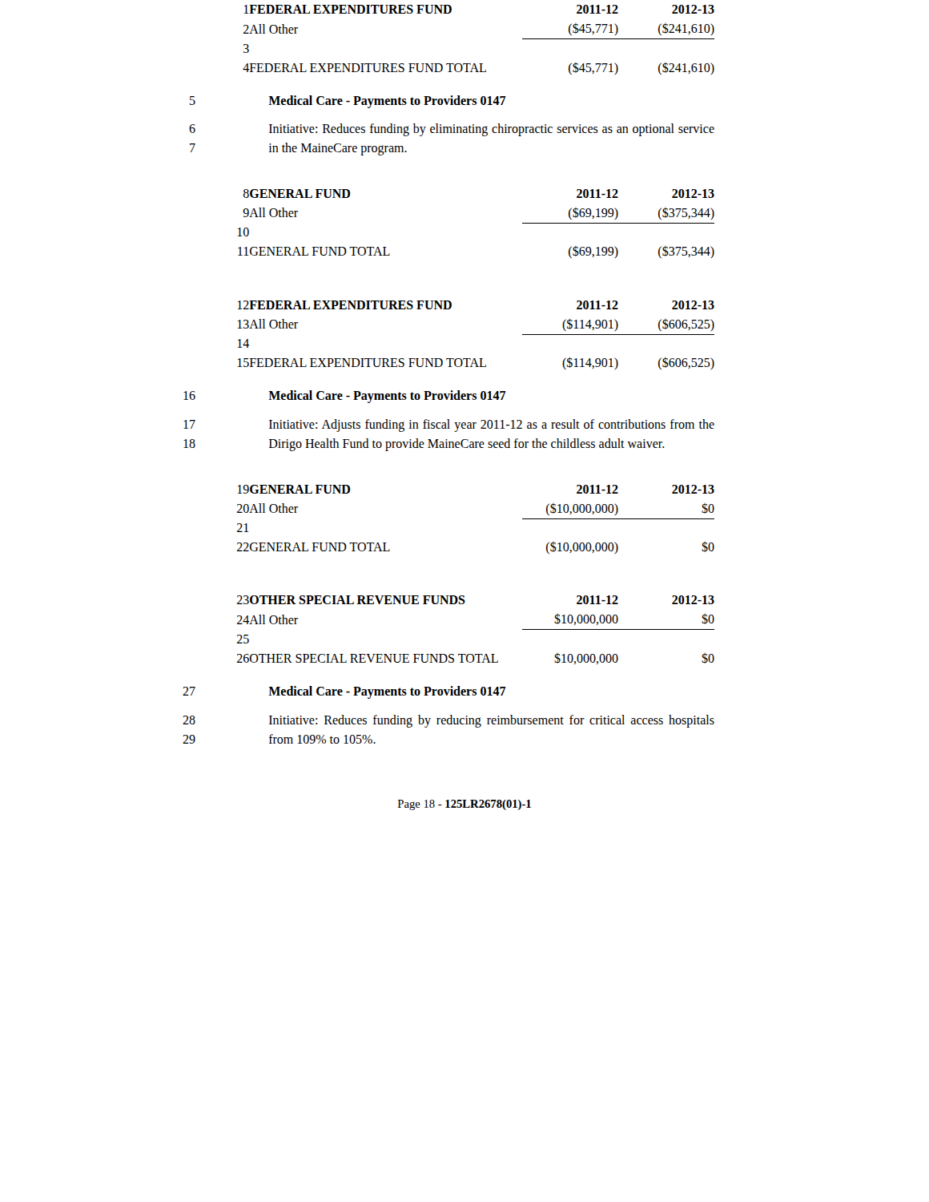| 1 | FEDERAL EXPENDITURES FUND | 2011-12 | 2012-13 |
| 2 | All Other | ($45,771) | ($241,610) |
| 3 | | | |
| 4 | FEDERAL EXPENDITURES FUND TOTAL | ($45,771) | ($241,610) |
5 Medical Care - Payments to Providers 0147
6
7 Initiative: Reduces funding by eliminating chiropractic services as an optional service in the MaineCare program.
| 8 | GENERAL FUND | 2011-12 | 2012-13 |
| 9 | All Other | ($69,199) | ($375,344) |
| 10 | | | |
| 11 | GENERAL FUND TOTAL | ($69,199) | ($375,344) |
| 12 | FEDERAL EXPENDITURES FUND | 2011-12 | 2012-13 |
| 13 | All Other | ($114,901) | ($606,525) |
| 14 | | | |
| 15 | FEDERAL EXPENDITURES FUND TOTAL | ($114,901) | ($606,525) |
16 Medical Care - Payments to Providers 0147
17
18 Initiative: Adjusts funding in fiscal year 2011-12 as a result of contributions from the Dirigo Health Fund to provide MaineCare seed for the childless adult waiver.
| 19 | GENERAL FUND | 2011-12 | 2012-13 |
| 20 | All Other | ($10,000,000) | $0 |
| 21 | | | |
| 22 | GENERAL FUND TOTAL | ($10,000,000) | $0 |
| 23 | OTHER SPECIAL REVENUE FUNDS | 2011-12 | 2012-13 |
| 24 | All Other | $10,000,000 | $0 |
| 25 | | | |
| 26 | OTHER SPECIAL REVENUE FUNDS TOTAL | $10,000,000 | $0 |
27 Medical Care - Payments to Providers 0147
28
29 Initiative: Reduces funding by reducing reimbursement for critical access hospitals from 109% to 105%.
Page 18 - 125LR2678(01)-1